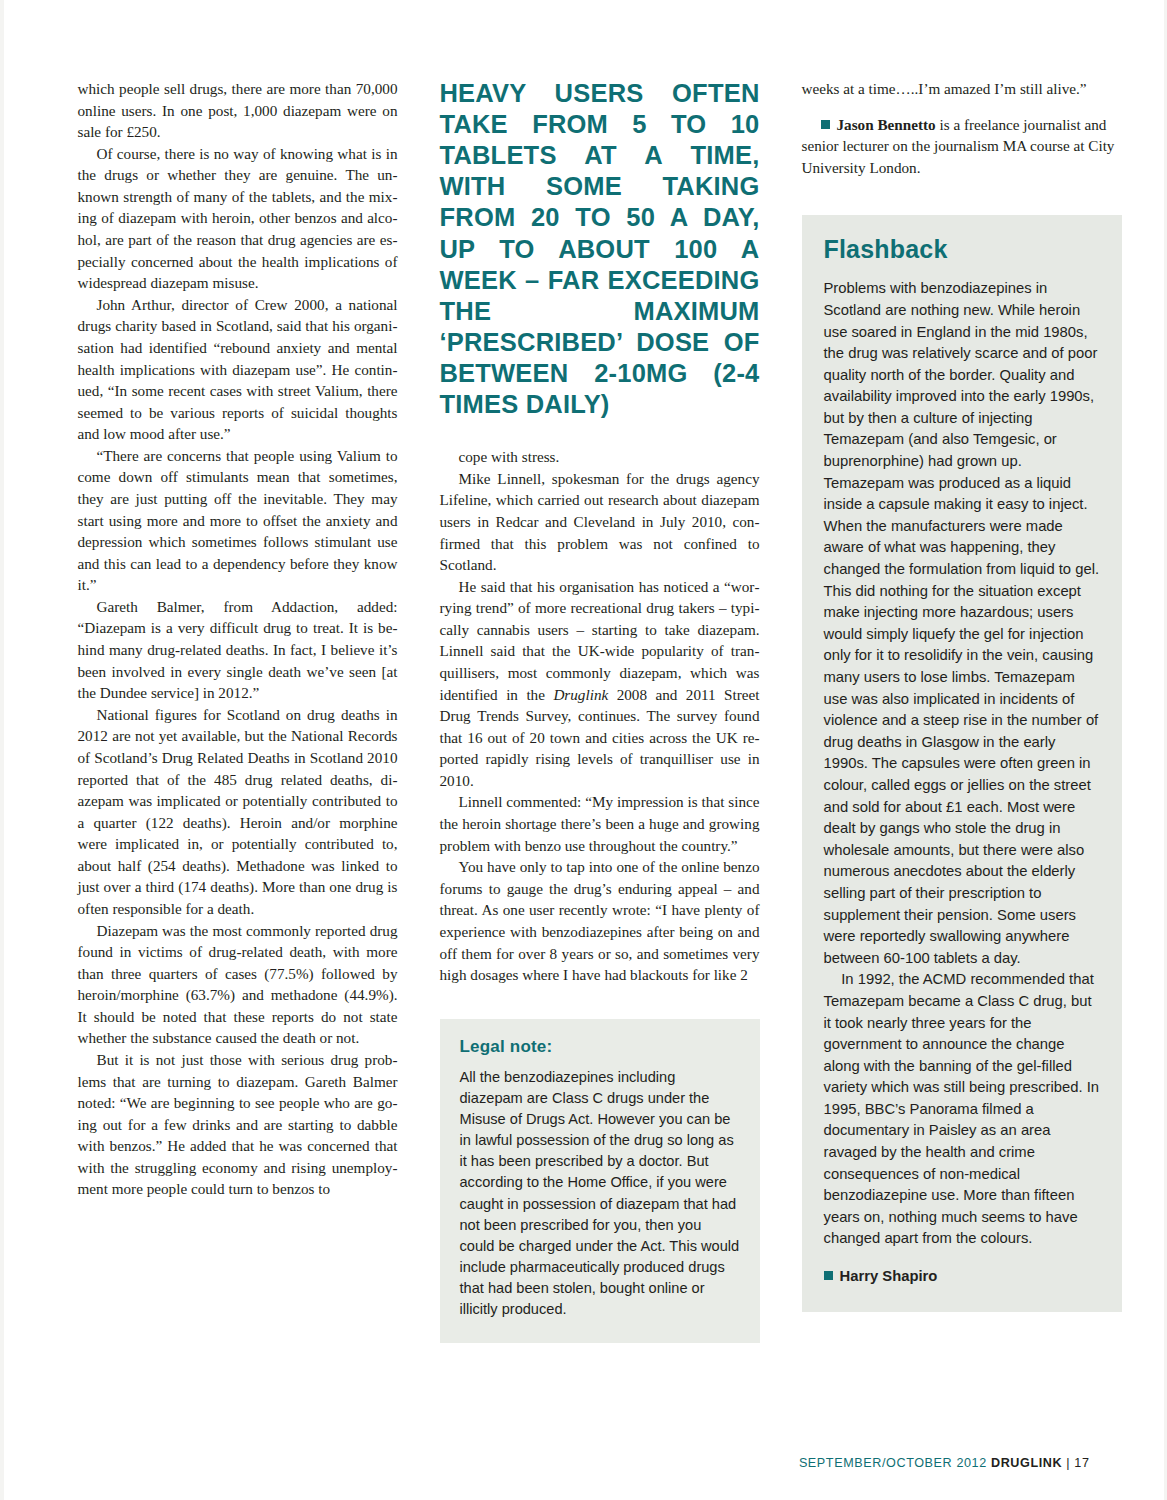which people sell drugs, there are more than 70,000 online users. In one post, 1,000 diazepam were on sale for £250.
Of course, there is no way of knowing what is in the drugs or whether they are genuine. The unknown strength of many of the tablets, and the mixing of diazepam with heroin, other benzos and alcohol, are part of the reason that drug agencies are especially concerned about the health implications of widespread diazepam misuse.
John Arthur, director of Crew 2000, a national drugs charity based in Scotland, said that his organisation had identified “rebound anxiety and mental health implications with diazepam use”. He continued, “In some recent cases with street Valium, there seemed to be various reports of suicidal thoughts and low mood after use.”
“There are concerns that people using Valium to come down off stimulants mean that sometimes, they are just putting off the inevitable. They may start using more and more to offset the anxiety and depression which sometimes follows stimulant use and this can lead to a dependency before they know it.”
Gareth Balmer, from Addaction, added: “Diazepam is a very difficult drug to treat. It is behind many drug-related deaths. In fact, I believe it’s been involved in every single death we’ve seen [at the Dundee service] in 2012.”
National figures for Scotland on drug deaths in 2012 are not yet available, but the National Records of Scotland’s Drug Related Deaths in Scotland 2010 reported that of the 485 drug related deaths, diazepam was implicated or potentially contributed to a quarter (122 deaths). Heroin and/or morphine were implicated in, or potentially contributed to, about half (254 deaths). Methadone was linked to just over a third (174 deaths). More than one drug is often responsible for a death.
Diazepam was the most commonly reported drug found in victims of drug-related death, with more than three quarters of cases (77.5%) followed by heroin/morphine (63.7%) and methadone (44.9%). It should be noted that these reports do not state whether the substance caused the death or not.
But it is not just those with serious drug problems that are turning to diazepam. Gareth Balmer noted: “We are beginning to see people who are going out for a few drinks and are starting to dabble with benzos.” He added that he was concerned that with the struggling economy and rising unemployment more people could turn to benzos to
Heavy users often take from 5 to 10 tablets at a time, with some taking from 20 to 50 a day, up to about 100 a week – far exceeding the maximum ‘prescribed’ dose of between 2-10mg (2-4 times daily)
cope with stress.
Mike Linnell, spokesman for the drugs agency Lifeline, which carried out research about diazepam users in Redcar and Cleveland in July 2010, confirmed that this problem was not confined to Scotland.
He said that his organisation has noticed a “worrying trend” of more recreational drug takers – typically cannabis users – starting to take diazepam. Linnell said that the UK-wide popularity of tranquillisers, most commonly diazepam, which was identified in the Druglink 2008 and 2011 Street Drug Trends Survey, continues. The survey found that 16 out of 20 town and cities across the UK reported rapidly rising levels of tranquilliser use in 2010.
Linnell commented: “My impression is that since the heroin shortage there’s been a huge and growing problem with benzo use throughout the country.”
You have only to tap into one of the online benzo forums to gauge the drug’s enduring appeal – and threat. As one user recently wrote: “I have plenty of experience with benzodiazepines after being on and off them for over 8 years or so, and sometimes very high dosages where I have had blackouts for like 2
Legal note:
All the benzodiazepines including diazepam are Class C drugs under the Misuse of Drugs Act. However you can be in lawful possession of the drug so long as it has been prescribed by a doctor. But according to the Home Office, if you were caught in possession of diazepam that had not been prescribed for you, then you could be charged under the Act. This would include pharmaceutically produced drugs that had been stolen, bought online or illicitly produced.
weeks at a time…..I’m amazed I’m still alive.”
Jason Bennetto is a freelance journalist and senior lecturer on the journalism MA course at City University London.
Flashback
Problems with benzodiazepines in Scotland are nothing new. While heroin use soared in England in the mid 1980s, the drug was relatively scarce and of poor quality north of the border. Quality and availability improved into the early 1990s, but by then a culture of injecting Temazepam (and also Temgesic, or buprenorphine) had grown up. Temazepam was produced as a liquid inside a capsule making it easy to inject. When the manufacturers were made aware of what was happening, they changed the formulation from liquid to gel. This did nothing for the situation except make injecting more hazardous; users would simply liquefy the gel for injection only for it to resolidify in the vein, causing many users to lose limbs. Temazepam use was also implicated in incidents of violence and a steep rise in the number of drug deaths in Glasgow in the early 1990s. The capsules were often green in colour, called eggs or jellies on the street and sold for about £1 each. Most were dealt by gangs who stole the drug in wholesale amounts, but there were also numerous anecdotes about the elderly selling part of their prescription to supplement their pension. Some users were reportedly swallowing anywhere between 60-100 tablets a day.
In 1992, the ACMD recommended that Temazepam became a Class C drug, but it took nearly three years for the government to announce the change along with the banning of the gel-filled variety which was still being prescribed. In 1995, BBC’s Panorama filmed a documentary in Paisley as an area ravaged by the health and crime consequences of non-medical benzodiazepine use. More than fifteen years on, nothing much seems to have changed apart from the colours.
Harry Shapiro
SEPTEMBER/OCTOBER 2012 DRUGLINK | 17